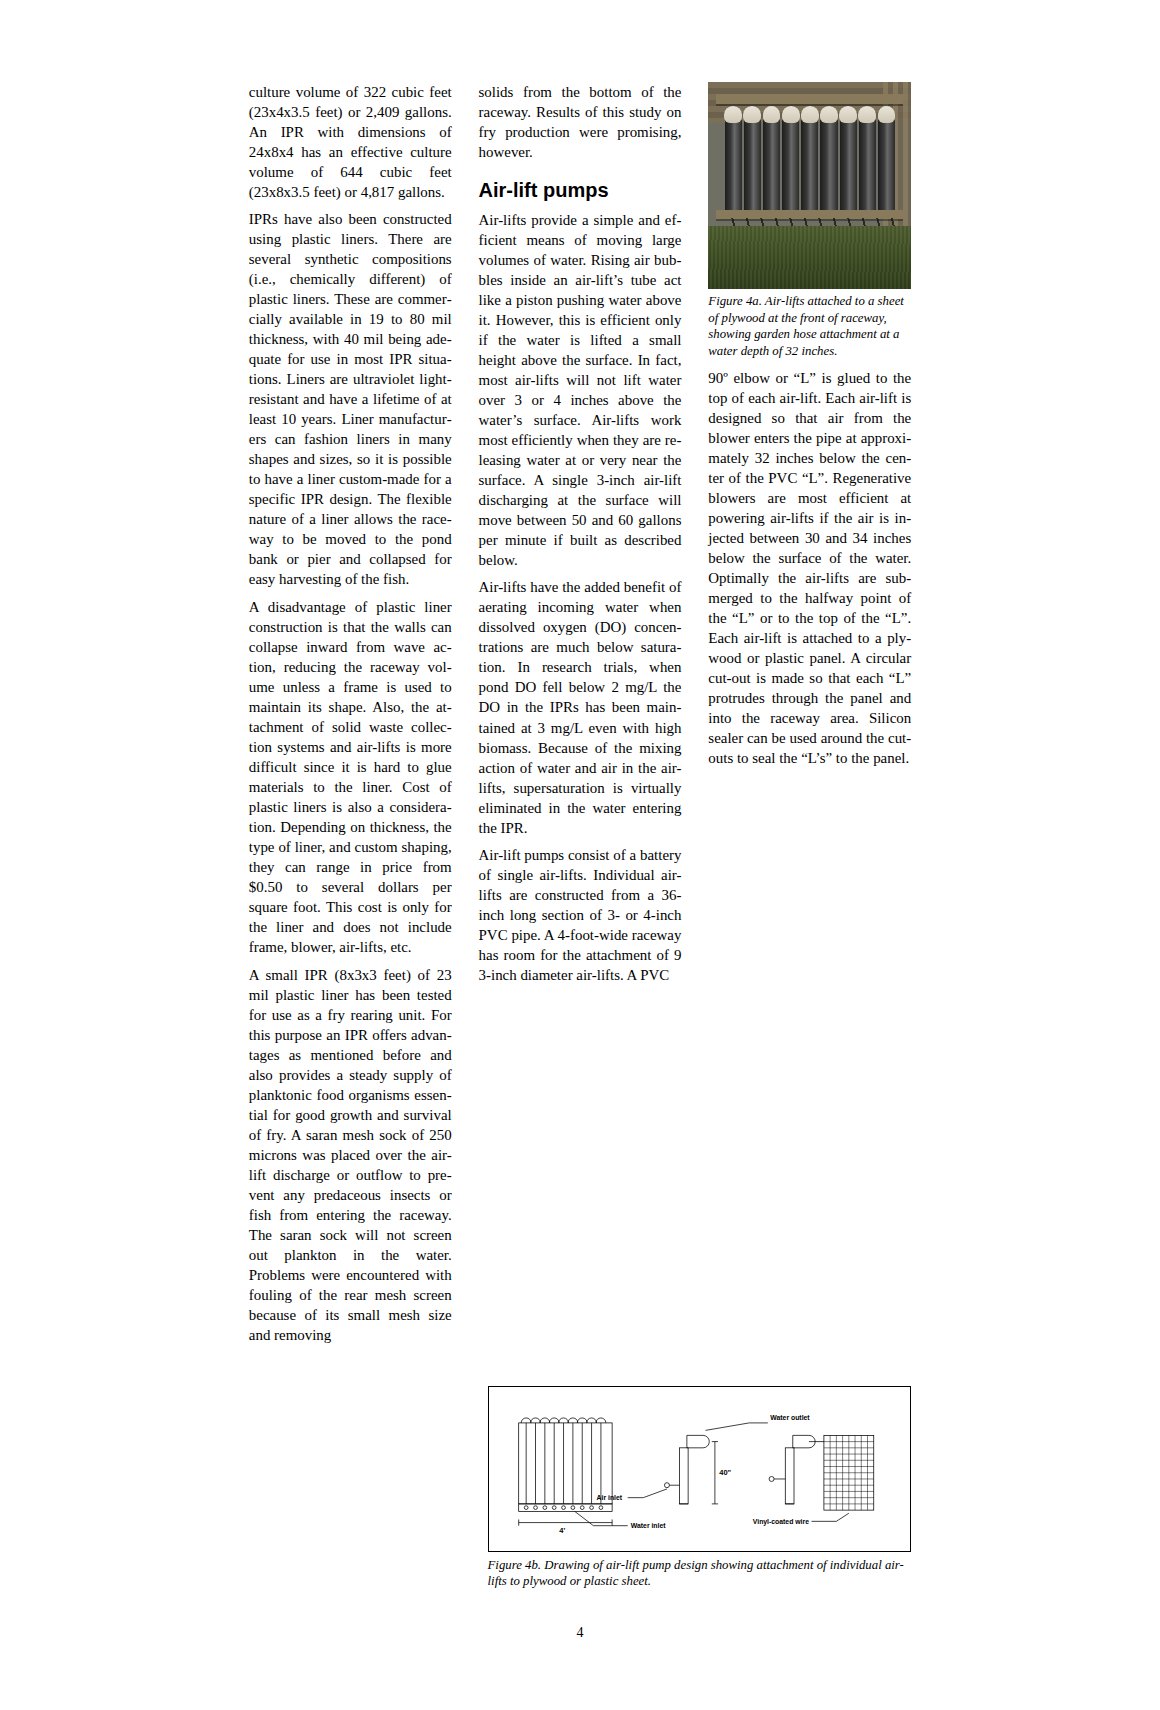culture volume of 322 cubic feet (23x4x3.5 feet) or 2,409 gallons. An IPR with dimensions of 24x8x4 has an effective culture volume of 644 cubic feet (23x8x3.5 feet) or 4,817 gallons.
IPRs have also been constructed using plastic liners. There are several synthetic compositions (i.e., chemically different) of plastic liners. These are commercially available in 19 to 80 mil thickness, with 40 mil being adequate for use in most IPR situations. Liners are ultraviolet light-resistant and have a lifetime of at least 10 years. Liner manufacturers can fashion liners in many shapes and sizes, so it is possible to have a liner custom-made for a specific IPR design. The flexible nature of a liner allows the raceway to be moved to the pond bank or pier and collapsed for easy harvesting of the fish.
A disadvantage of plastic liner construction is that the walls can collapse inward from wave action, reducing the raceway volume unless a frame is used to maintain its shape. Also, the attachment of solid waste collection systems and air-lifts is more difficult since it is hard to glue materials to the liner. Cost of plastic liners is also a consideration. Depending on thickness, the type of liner, and custom shaping, they can range in price from $0.50 to several dollars per square foot. This cost is only for the liner and does not include frame, blower, air-lifts, etc.
A small IPR (8x3x3 feet) of 23 mil plastic liner has been tested for use as a fry rearing unit. For this purpose an IPR offers advantages as mentioned before and also provides a steady supply of planktonic food organisms essential for good growth and survival of fry. A saran mesh sock of 250 microns was placed over the air-lift discharge or outflow to prevent any predaceous insects or fish from entering the raceway. The saran sock will not screen out plankton in the water. Problems were encountered with fouling of the rear mesh screen because of its small mesh size and removing
solids from the bottom of the raceway. Results of this study on fry production were promising, however.
Air-lift pumps
Air-lifts provide a simple and efficient means of moving large volumes of water. Rising air bubbles inside an air-lift’s tube act like a piston pushing water above it. However, this is efficient only if the water is lifted a small height above the surface. In fact, most air-lifts will not lift water over 3 or 4 inches above the water’s surface. Air-lifts work most efficiently when they are releasing water at or very near the surface. A single 3-inch air-lift discharging at the surface will move between 50 and 60 gallons per minute if built as described below.
Air-lifts have the added benefit of aerating incoming water when dissolved oxygen (DO) concentrations are much below saturation. In research trials, when pond DO fell below 2 mg/L the DO in the IPRs has been maintained at 3 mg/L even with high biomass. Because of the mixing action of water and air in the air-lifts, supersaturation is virtually eliminated in the water entering the IPR.
Air-lift pumps consist of a battery of single air-lifts. Individual air-lifts are constructed from a 36-inch long section of 3- or 4-inch PVC pipe. A 4-foot-wide raceway has room for the attachment of 9 3-inch diameter air-lifts. A PVC
Figure 4a. Air-lifts attached to a sheet of plywood at the front of raceway, showing garden hose attachment at a water depth of 32 inches.
90º elbow or “L” is glued to the top of each air-lift. Each air-lift is designed so that air from the blower enters the pipe at approximately 32 inches below the center of the PVC “L”. Regenerative blowers are most efficient at powering air-lifts if the air is injected between 30 and 34 inches below the surface of the water. Optimally the air-lifts are submerged to the halfway point of the “L” or to the top of the “L”. Each air-lift is attached to a plywood or plastic panel. A circular cut-out is made so that each “L” protrudes through the panel and into the raceway area. Silicon sealer can be used around the cut-outs to seal the “L’s” to the panel.
Water outlet Air inlet Water inlet Vinyl-coated wire 40" 4'
Figure 4b. Drawing of air-lift pump design showing attachment of individual air-lifts to plywood or plastic sheet.
4